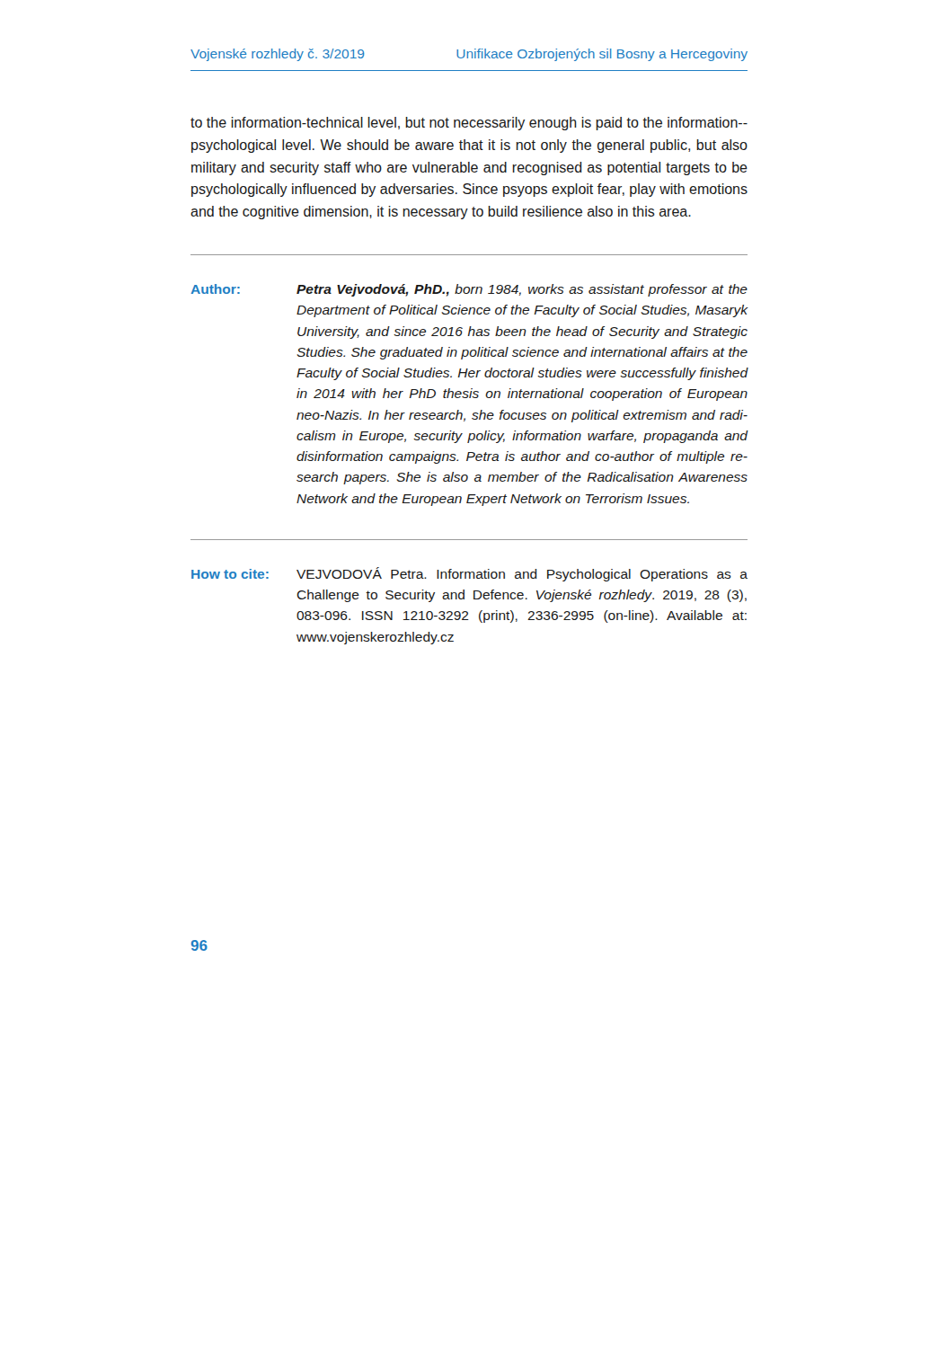Vojenské rozhledy č. 3/2019 Unifikace Ozbrojených sil Bosny a Hercegoviny
to the information-technical level, but not necessarily enough is paid to the information-​-psychological level. We should be aware that it is not only the general public, but also military and security staff who are vulnerable and recognised as potential targets to be psychologically influenced by adversaries. Since psyops exploit fear, play with emotions and the cognitive dimension, it is necessary to build resilience also in this area.
Author:
Petra Vejvodová, PhD., born 1984, works as assistant professor at the Department of Political Science of the Faculty of Social Studies, Masaryk University, and since 2016 has been the head of Security and Strategic Studies. She graduated in political science and international affairs at the Faculty of Social Studies. Her doctoral studies were successfully finished in 2014 with her PhD thesis on international cooperation of European neo-Nazis. In her research, she focuses on political extremism and radicalism in Europe, security policy, information warfare, propaganda and disinformation campaigns. Petra is author and co-author of multiple research papers. She is also a member of the Radicalisation Awareness Network and the European Expert Network on Terrorism Issues.
How to cite:
VEJVODOVÁ Petra. Information and Psychological Operations as a Challenge to Security and Defence. Vojenské rozhledy. 2019, 28 (3), 083-096. ISSN 1210-3292 (print), 2336-2995 (on-line). Available at: www.vojenskerozhledy.cz
96